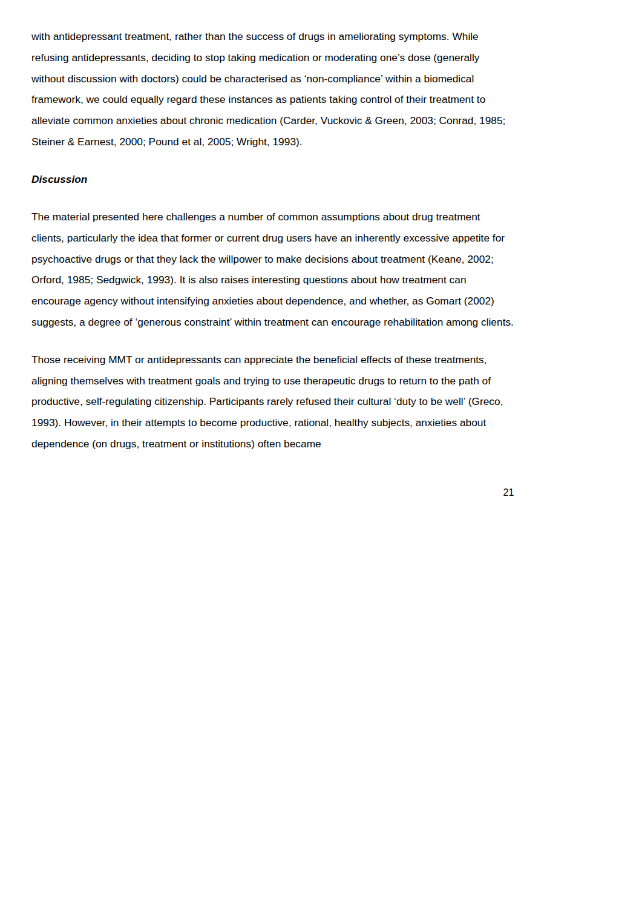with antidepressant treatment, rather than the success of drugs in ameliorating symptoms. While refusing antidepressants, deciding to stop taking medication or moderating one’s dose (generally without discussion with doctors) could be characterised as ‘non-compliance’ within a biomedical framework, we could equally regard these instances as patients taking control of their treatment to alleviate common anxieties about chronic medication (Carder, Vuckovic & Green, 2003; Conrad, 1985; Steiner & Earnest, 2000; Pound et al, 2005; Wright, 1993).
Discussion
The material presented here challenges a number of common assumptions about drug treatment clients, particularly the idea that former or current drug users have an inherently excessive appetite for psychoactive drugs or that they lack the willpower to make decisions about treatment (Keane, 2002; Orford, 1985; Sedgwick, 1993). It is also raises interesting questions about how treatment can encourage agency without intensifying anxieties about dependence, and whether, as Gomart (2002) suggests, a degree of ‘generous constraint’ within treatment can encourage rehabilitation among clients.
Those receiving MMT or antidepressants can appreciate the beneficial effects of these treatments, aligning themselves with treatment goals and trying to use therapeutic drugs to return to the path of productive, self-regulating citizenship. Participants rarely refused their cultural ‘duty to be well’ (Greco, 1993). However, in their attempts to become productive, rational, healthy subjects, anxieties about dependence (on drugs, treatment or institutions) often became
21